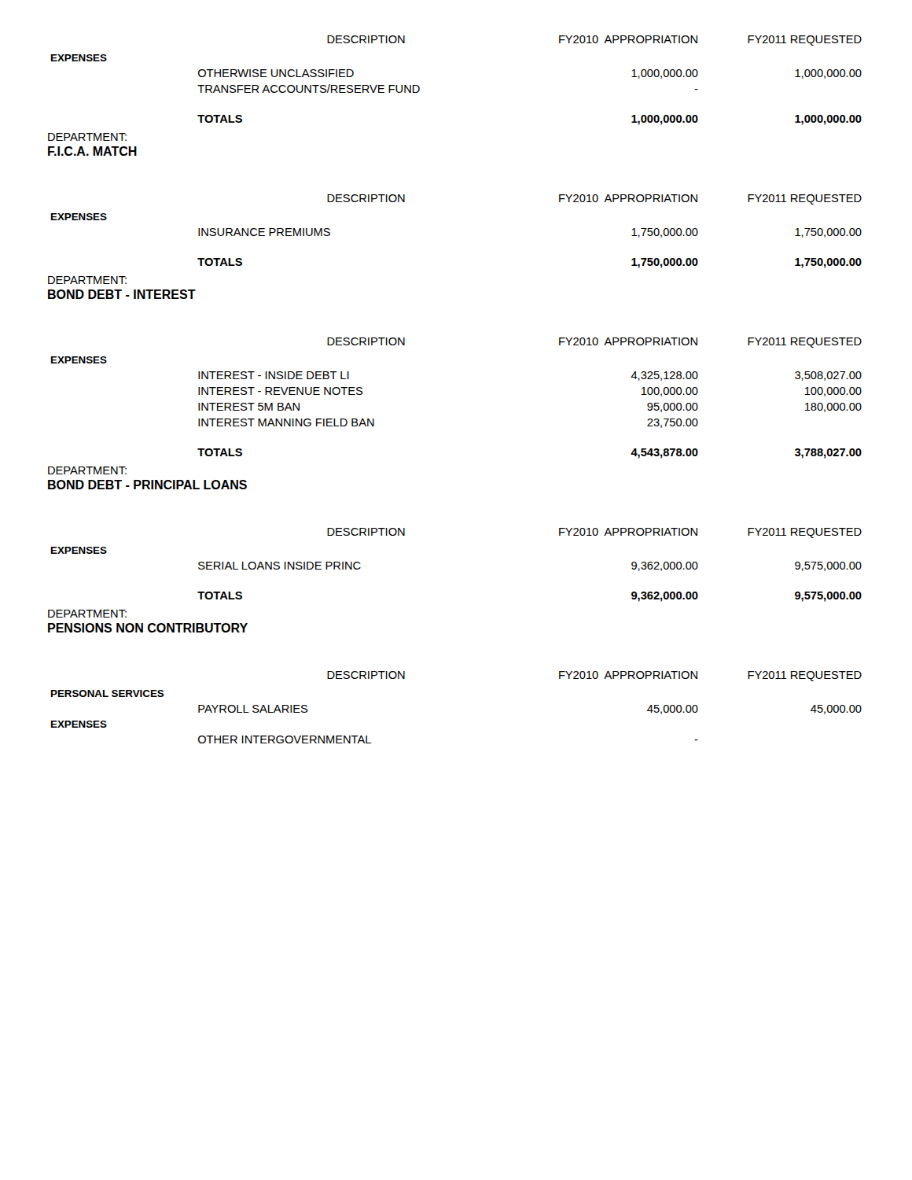| | DESCRIPTION | FY2010 APPROPRIATION | FY2011 REQUESTED |
| EXPENSES | | | |
| | OTHERWISE UNCLASSIFIED | 1,000,000.00 | 1,000,000.00 |
| | TRANSFER ACCOUNTS/RESERVE FUND | - | |
| | TOTALS | 1,000,000.00 | 1,000,000.00 |
DEPARTMENT:
F.I.C.A. MATCH
| | DESCRIPTION | FY2010 APPROPRIATION | FY2011 REQUESTED |
| EXPENSES | | | |
| | INSURANCE PREMIUMS | 1,750,000.00 | 1,750,000.00 |
| | TOTALS | 1,750,000.00 | 1,750,000.00 |
DEPARTMENT:
BOND DEBT - INTEREST
| | DESCRIPTION | FY2010 APPROPRIATION | FY2011 REQUESTED |
| EXPENSES | | | |
| | INTEREST - INSIDE DEBT LI | 4,325,128.00 | 3,508,027.00 |
| | INTEREST - REVENUE NOTES | 100,000.00 | 100,000.00 |
| | INTEREST 5M BAN | 95,000.00 | 180,000.00 |
| | INTEREST MANNING FIELD BAN | 23,750.00 | |
| | TOTALS | 4,543,878.00 | 3,788,027.00 |
DEPARTMENT:
BOND DEBT - PRINCIPAL LOANS
| | DESCRIPTION | FY2010 APPROPRIATION | FY2011 REQUESTED |
| EXPENSES | | | |
| | SERIAL LOANS INSIDE PRINC | 9,362,000.00 | 9,575,000.00 |
| | TOTALS | 9,362,000.00 | 9,575,000.00 |
DEPARTMENT:
PENSIONS NON CONTRIBUTORY
| | DESCRIPTION | FY2010 APPROPRIATION | FY2011 REQUESTED |
| PERSONAL SERVICES | | | |
| | PAYROLL SALARIES | 45,000.00 | 45,000.00 |
| EXPENSES | | | |
| | OTHER INTERGOVERNMENTAL | - | |